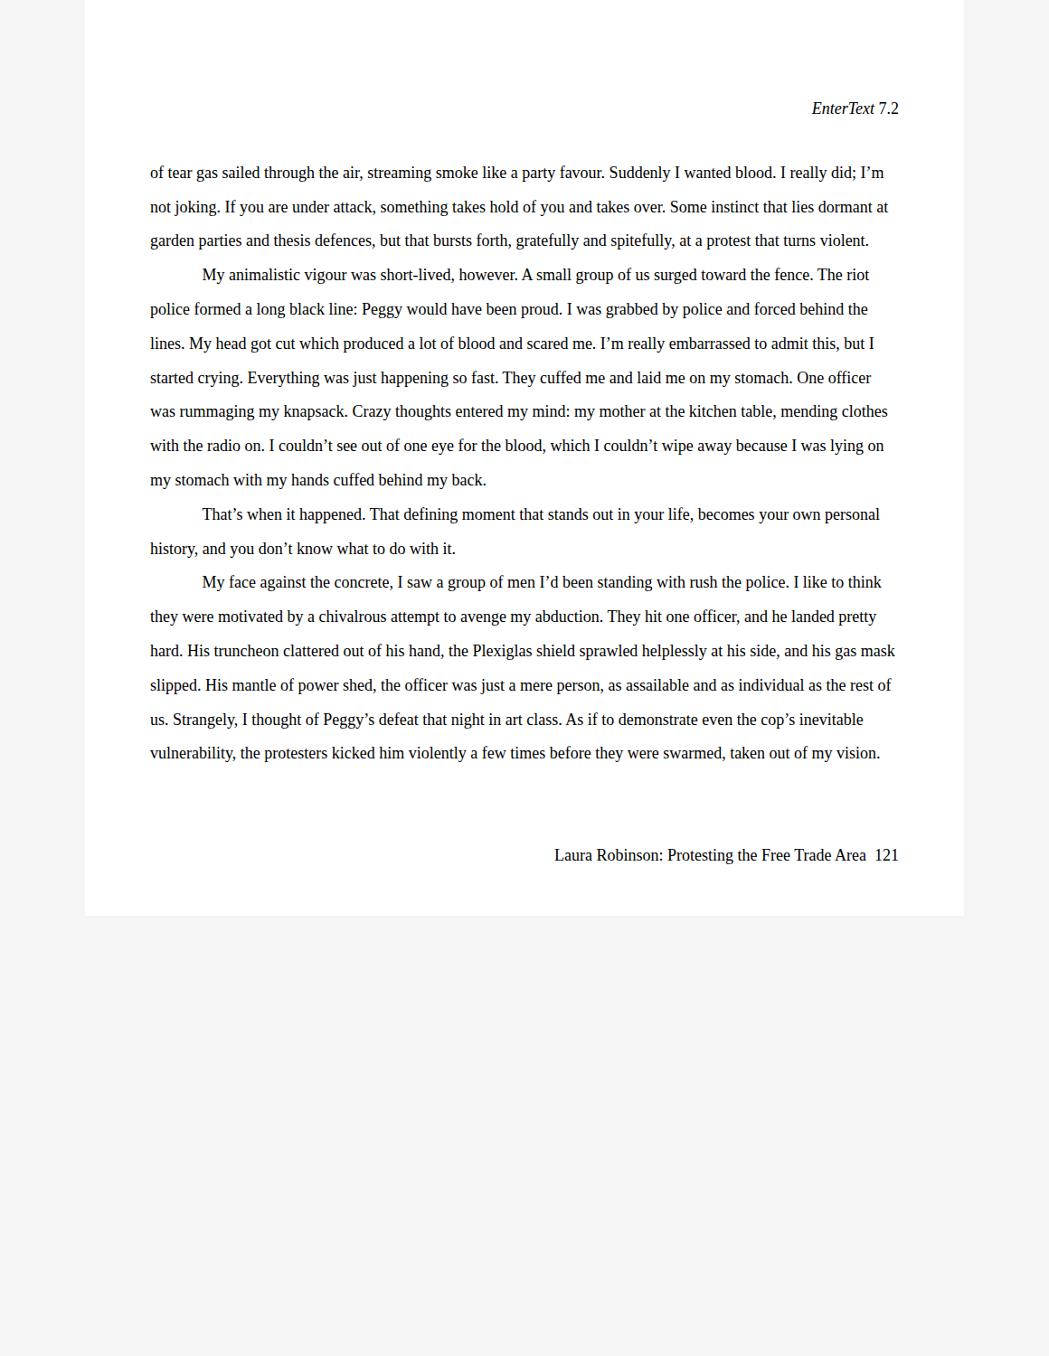EnterText 7.2
of tear gas sailed through the air, streaming smoke like a party favour. Suddenly I wanted blood. I really did; I’m not joking. If you are under attack, something takes hold of you and takes over. Some instinct that lies dormant at garden parties and thesis defences, but that bursts forth, gratefully and spitefully, at a protest that turns violent.
My animalistic vigour was short-lived, however. A small group of us surged toward the fence. The riot police formed a long black line: Peggy would have been proud. I was grabbed by police and forced behind the lines. My head got cut which produced a lot of blood and scared me. I’m really embarrassed to admit this, but I started crying. Everything was just happening so fast. They cuffed me and laid me on my stomach. One officer was rummaging my knapsack. Crazy thoughts entered my mind: my mother at the kitchen table, mending clothes with the radio on. I couldn’t see out of one eye for the blood, which I couldn’t wipe away because I was lying on my stomach with my hands cuffed behind my back.
That’s when it happened. That defining moment that stands out in your life, becomes your own personal history, and you don’t know what to do with it.
My face against the concrete, I saw a group of men I’d been standing with rush the police. I like to think they were motivated by a chivalrous attempt to avenge my abduction. They hit one officer, and he landed pretty hard. His truncheon clattered out of his hand, the Plexiglas shield sprawled helplessly at his side, and his gas mask slipped. His mantle of power shed, the officer was just a mere person, as assailable and as individual as the rest of us. Strangely, I thought of Peggy’s defeat that night in art class. As if to demonstrate even the cop’s inevitable vulnerability, the protesters kicked him violently a few times before they were swarmed, taken out of my vision.
Laura Robinson: Protesting the Free Trade Area 121